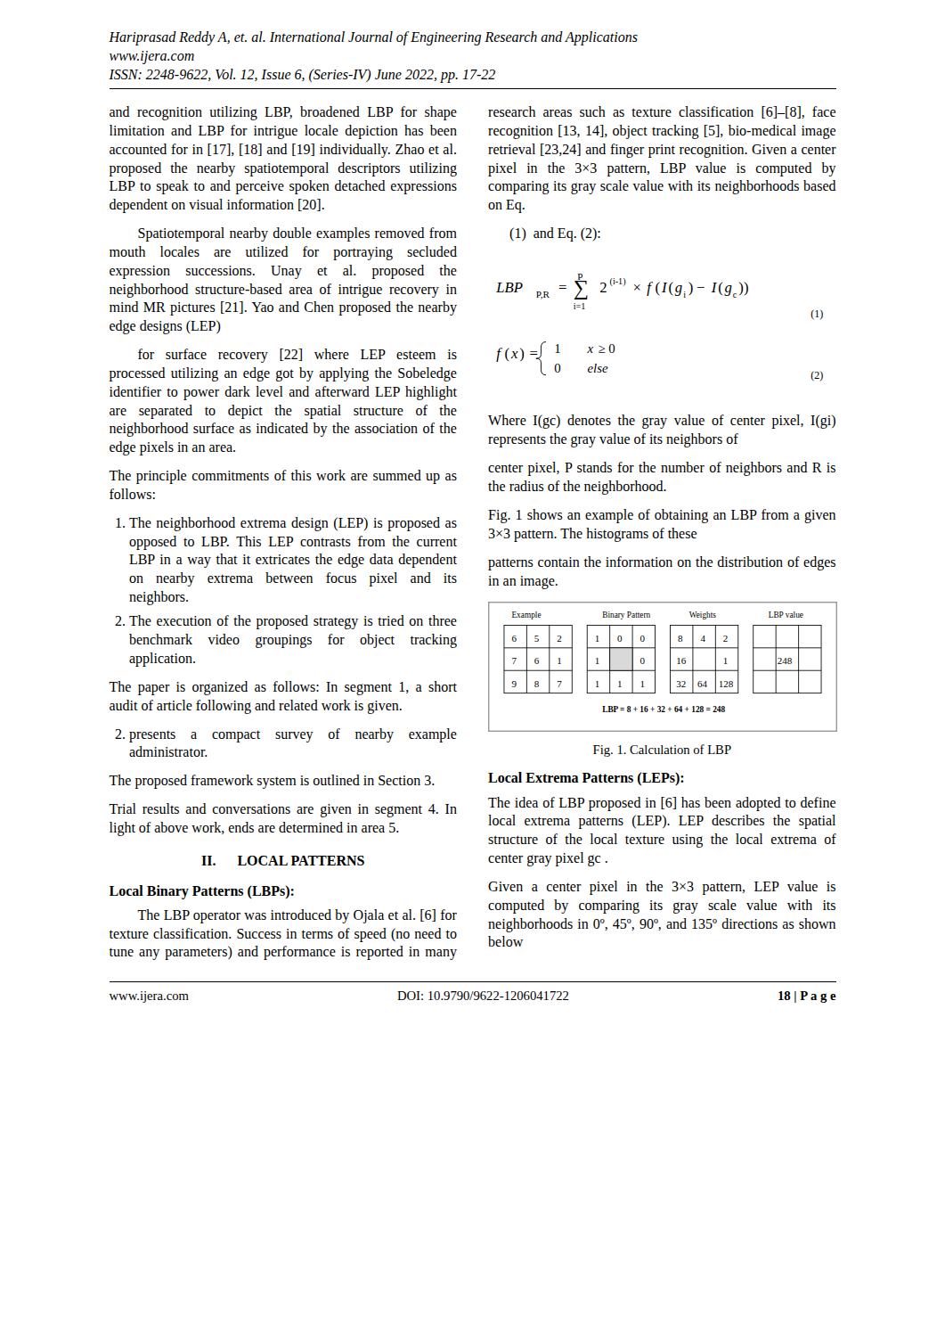Hariprasad Reddy A, et. al. International Journal of Engineering Research and Applications www.ijera.com ISSN: 2248-9622, Vol. 12, Issue 6, (Series-IV) June 2022, pp. 17-22
and recognition utilizing LBP, broadened LBP for shape limitation and LBP for intrigue locale depiction has been accounted for in [17], [18] and [19] individually. Zhao et al. proposed the nearby spatiotemporal descriptors utilizing LBP to speak to and perceive spoken detached expressions dependent on visual information [20].
Spatiotemporal nearby double examples removed from mouth locales are utilized for portraying secluded expression successions. Unay et al. proposed the neighborhood structure-based area of intrigue recovery in mind MR pictures [21]. Yao and Chen proposed the nearby edge designs (LEP)
for surface recovery [22] where LEP esteem is processed utilizing an edge got by applying the Sobeledge identifier to power dark level and afterward LEP highlight are separated to depict the spatial structure of the neighborhood surface as indicated by the association of the edge pixels in an area.
The principle commitments of this work are summed up as follows:
The neighborhood extrema design (LEP) is proposed as opposed to LBP. This LEP contrasts from the current LBP in a way that it extricates the edge data dependent on nearby extrema between focus pixel and its neighbors.
The execution of the proposed strategy is tried on three benchmark video groupings for object tracking application.
The paper is organized as follows: In segment 1, a short audit of article following and related work is given.
presents a compact survey of nearby example administrator.
The proposed framework system is outlined in Section 3.
Trial results and conversations are given in segment 4. In light of above work, ends are determined in area 5.
II. Local Patterns
Local Binary Patterns (LBPs):
The LBP operator was introduced by Ojala et al. [6] for texture classification. Success in terms of speed (no need to tune any parameters) and performance is reported in many research areas such as texture classification [6]–[8], face recognition [13, 14], object tracking [5], bio-medical image retrieval [23,24] and finger print recognition. Given a center pixel in the 3×3 pattern, LBP value is computed by comparing its gray scale value with its neighborhoods based on Eq.
(1) and Eq. (2):
Where I(gc) denotes the gray value of center pixel, I(gi) represents the gray value of its neighbors of
center pixel, P stands for the number of neighbors and R is the radius of the neighborhood.
Fig. 1 shows an example of obtaining an LBP from a given 3×3 pattern. The histograms of these
patterns contain the information on the distribution of edges in an image.
Fig. 1. Calculation of LBP
Local Extrema Patterns (LEPs):
The idea of LBP proposed in [6] has been adopted to define local extrema patterns (LEP). LEP describes the spatial structure of the local texture using the local extrema of center gray pixel gc .
Given a center pixel in the 3×3 pattern, LEP value is computed by comparing its gray scale value with its neighborhoods in 0º, 45º, 90º, and 135º directions as shown below
www.ijera.com DOI: 10.9790/9622-1206041722 18 | P a g e